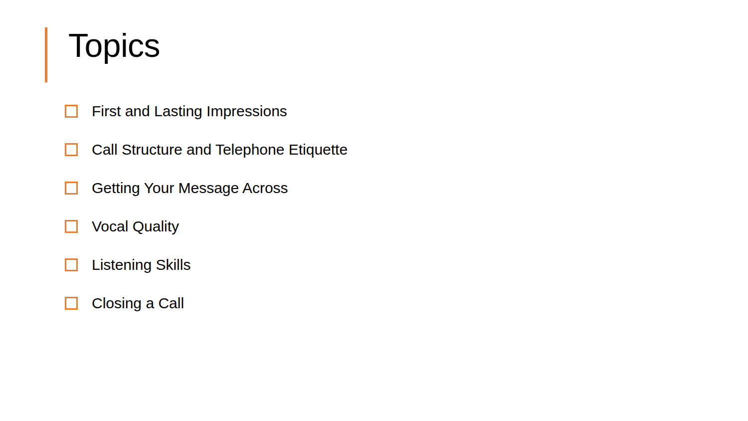Topics
First and Lasting Impressions
Call Structure and Telephone Etiquette
Getting Your Message Across
Vocal Quality
Listening Skills
Closing a Call